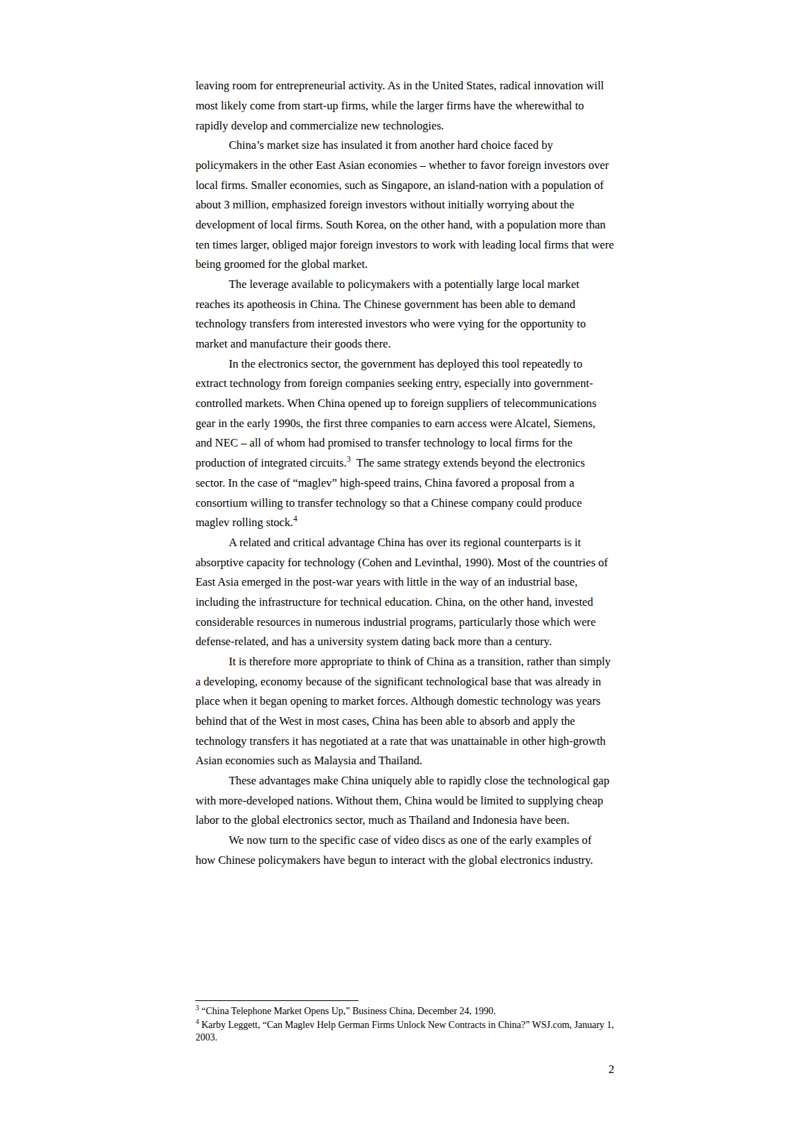leaving room for entrepreneurial activity. As in the United States, radical innovation will most likely come from start-up firms, while the larger firms have the wherewithal to rapidly develop and commercialize new technologies.
China’s market size has insulated it from another hard choice faced by policymakers in the other East Asian economies – whether to favor foreign investors over local firms. Smaller economies, such as Singapore, an island-nation with a population of about 3 million, emphasized foreign investors without initially worrying about the development of local firms. South Korea, on the other hand, with a population more than ten times larger, obliged major foreign investors to work with leading local firms that were being groomed for the global market.
The leverage available to policymakers with a potentially large local market reaches its apotheosis in China. The Chinese government has been able to demand technology transfers from interested investors who were vying for the opportunity to market and manufacture their goods there.
In the electronics sector, the government has deployed this tool repeatedly to extract technology from foreign companies seeking entry, especially into government-controlled markets. When China opened up to foreign suppliers of telecommunications gear in the early 1990s, the first three companies to earn access were Alcatel, Siemens, and NEC – all of whom had promised to transfer technology to local firms for the production of integrated circuits.3 The same strategy extends beyond the electronics sector. In the case of “maglev” high-speed trains, China favored a proposal from a consortium willing to transfer technology so that a Chinese company could produce maglev rolling stock.4
A related and critical advantage China has over its regional counterparts is it absorptive capacity for technology (Cohen and Levinthal, 1990). Most of the countries of East Asia emerged in the post-war years with little in the way of an industrial base, including the infrastructure for technical education. China, on the other hand, invested considerable resources in numerous industrial programs, particularly those which were defense-related, and has a university system dating back more than a century.
It is therefore more appropriate to think of China as a transition, rather than simply a developing, economy because of the significant technological base that was already in place when it began opening to market forces. Although domestic technology was years behind that of the West in most cases, China has been able to absorb and apply the technology transfers it has negotiated at a rate that was unattainable in other high-growth Asian economies such as Malaysia and Thailand.
These advantages make China uniquely able to rapidly close the technological gap with more-developed nations. Without them, China would be limited to supplying cheap labor to the global electronics sector, much as Thailand and Indonesia have been.
We now turn to the specific case of video discs as one of the early examples of how Chinese policymakers have begun to interact with the global electronics industry.
3 “China Telephone Market Opens Up,” Business China, December 24, 1990.
4 Karby Leggett, “Can Maglev Help German Firms Unlock New Contracts in China?” WSJ.com, January 1, 2003.
2